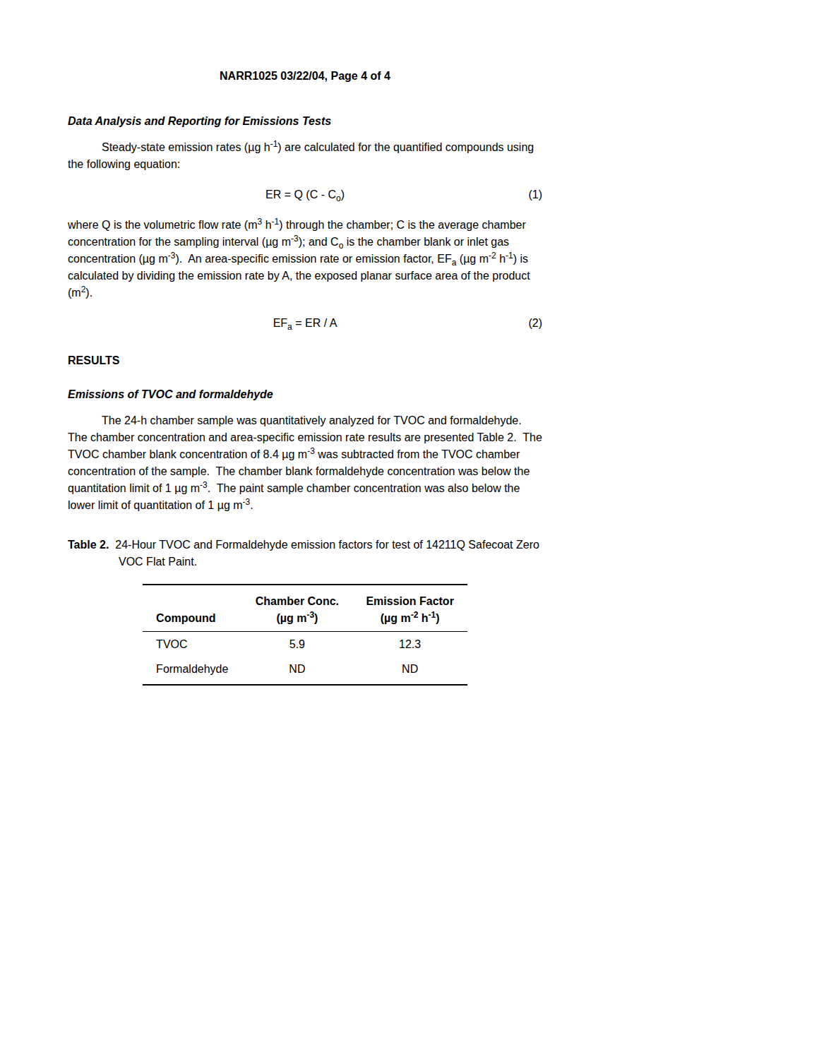NARR1025 03/22/04, Page 4 of 4
Data Analysis and Reporting for Emissions Tests
Steady-state emission rates (µg h-1) are calculated for the quantified compounds using the following equation:
ER = Q (C - Co) (1)
where Q is the volumetric flow rate (m3 h-1) through the chamber; C is the average chamber concentration for the sampling interval (µg m-3); and Co is the chamber blank or inlet gas concentration (µg m-3). An area-specific emission rate or emission factor, EFa (µg m-2 h-1) is calculated by dividing the emission rate by A, the exposed planar surface area of the product (m2).
EFa = ER / A (2)
RESULTS
Emissions of TVOC and formaldehyde
The 24-h chamber sample was quantitatively analyzed for TVOC and formaldehyde. The chamber concentration and area-specific emission rate results are presented Table 2. The TVOC chamber blank concentration of 8.4 µg m-3 was subtracted from the TVOC chamber concentration of the sample. The chamber blank formaldehyde concentration was below the quantitation limit of 1 µg m-3. The paint sample chamber concentration was also below the lower limit of quantitation of 1 µg m-3.
Table 2. 24-Hour TVOC and Formaldehyde emission factors for test of 14211Q Safecoat Zero VOC Flat Paint.
| Compound | Chamber Conc. (µg m -3 ) | Emission Factor (µg m -2 h -1 ) |
| --- | --- | --- |
| TVOC | 5.9 | 12.3 |
| Formaldehyde | ND | ND |